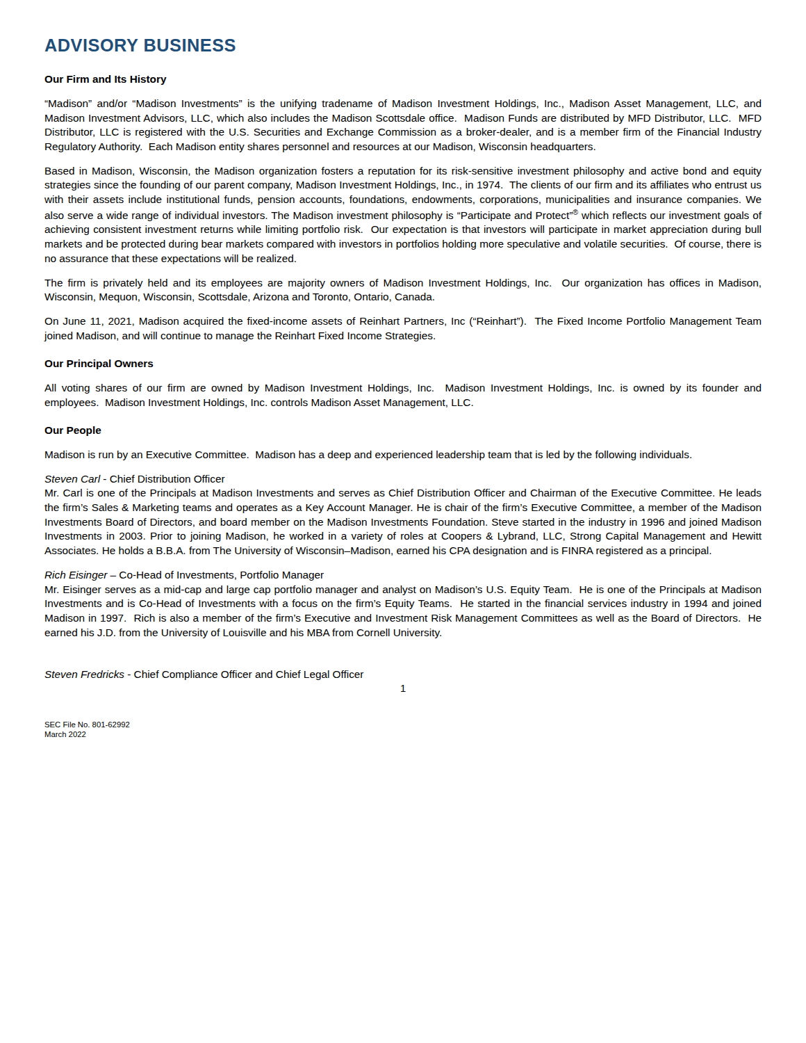ADVISORY BUSINESS
Our Firm and Its History
“Madison” and/or “Madison Investments” is the unifying tradename of Madison Investment Holdings, Inc., Madison Asset Management, LLC, and Madison Investment Advisors, LLC, which also includes the Madison Scottsdale office. Madison Funds are distributed by MFD Distributor, LLC. MFD Distributor, LLC is registered with the U.S. Securities and Exchange Commission as a broker-dealer, and is a member firm of the Financial Industry Regulatory Authority. Each Madison entity shares personnel and resources at our Madison, Wisconsin headquarters.
Based in Madison, Wisconsin, the Madison organization fosters a reputation for its risk-sensitive investment philosophy and active bond and equity strategies since the founding of our parent company, Madison Investment Holdings, Inc., in 1974. The clients of our firm and its affiliates who entrust us with their assets include institutional funds, pension accounts, foundations, endowments, corporations, municipalities and insurance companies. We also serve a wide range of individual investors. The Madison investment philosophy is “Participate and Protect”® which reflects our investment goals of achieving consistent investment returns while limiting portfolio risk. Our expectation is that investors will participate in market appreciation during bull markets and be protected during bear markets compared with investors in portfolios holding more speculative and volatile securities. Of course, there is no assurance that these expectations will be realized.
The firm is privately held and its employees are majority owners of Madison Investment Holdings, Inc. Our organization has offices in Madison, Wisconsin, Mequon, Wisconsin, Scottsdale, Arizona and Toronto, Ontario, Canada.
On June 11, 2021, Madison acquired the fixed-income assets of Reinhart Partners, Inc (“Reinhart”). The Fixed Income Portfolio Management Team joined Madison, and will continue to manage the Reinhart Fixed Income Strategies.
Our Principal Owners
All voting shares of our firm are owned by Madison Investment Holdings, Inc. Madison Investment Holdings, Inc. is owned by its founder and employees. Madison Investment Holdings, Inc. controls Madison Asset Management, LLC.
Our People
Madison is run by an Executive Committee. Madison has a deep and experienced leadership team that is led by the following individuals.
Steven Carl - Chief Distribution Officer
Mr. Carl is one of the Principals at Madison Investments and serves as Chief Distribution Officer and Chairman of the Executive Committee. He leads the firm’s Sales & Marketing teams and operates as a Key Account Manager. He is chair of the firm’s Executive Committee, a member of the Madison Investments Board of Directors, and board member on the Madison Investments Foundation. Steve started in the industry in 1996 and joined Madison Investments in 2003. Prior to joining Madison, he worked in a variety of roles at Coopers & Lybrand, LLC, Strong Capital Management and Hewitt Associates. He holds a B.B.A. from The University of Wisconsin–Madison, earned his CPA designation and is FINRA registered as a principal.
Rich Eisinger – Co-Head of Investments, Portfolio Manager
Mr. Eisinger serves as a mid-cap and large cap portfolio manager and analyst on Madison’s U.S. Equity Team. He is one of the Principals at Madison Investments and is Co-Head of Investments with a focus on the firm’s Equity Teams. He started in the financial services industry in 1994 and joined Madison in 1997. Rich is also a member of the firm’s Executive and Investment Risk Management Committees as well as the Board of Directors. He earned his J.D. from the University of Louisville and his MBA from Cornell University.
Steven Fredricks - Chief Compliance Officer and Chief Legal Officer
1
SEC File No. 801-62992
March 2022